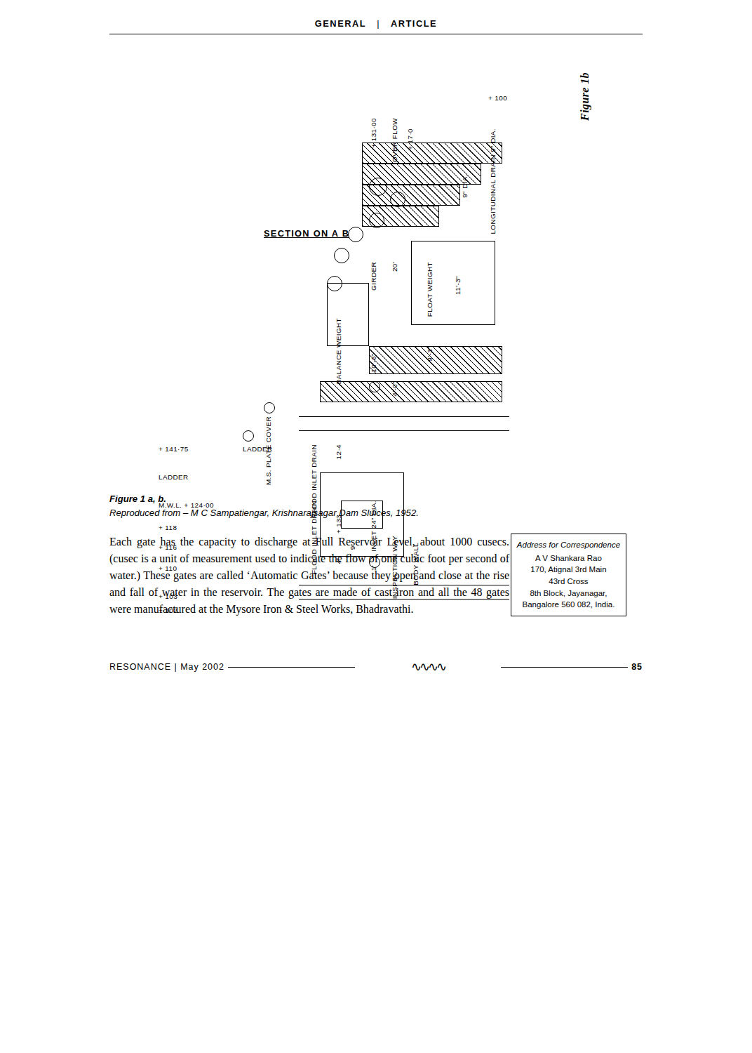GENERAL | ARTICLE
Figure 1b SECTION ON A B + 141·75 LADDER M.W.L. + 124·00 + 118 + 116 + 110 + 103 + 102 + 100 + 131·00 OVER FLOW + 17·0 LONGITUDINAL DRAIN 9" DIA. 9" DIA. GIRDER FLOAT WEIGHT 11'-3" 9'-3" 20' BALANCE WEIGHT 10'-6" 4'-0" M.S. PLATE COVER LADDER FLOOD INLET DRAIN 12·4 FLOOD INLET DRAIN + 133 INLET 24" DIA. INSPECTION WAY BODY WALL 9' 4' 1' 4'
Figure 1 a, b.
Reproduced from – M C Sampatiengar, Krishnarajsagar Dam Sluices, 1952.
Address for Correspondence A V Shankara Rao
170, Atignal 3rd Main
43rd Cross
8th Block, Jayanagar,
Bangalore 560 082, India.
Each gate has the capacity to discharge at Full Reservoir Level, about 1000 cusecs. (cusec is a unit of measurement used to indicate the flow of one cubic foot per second of water.) These gates are called ‘Automatic Gates’ because they open and close at the rise and fall of water in the reservoir. The gates are made of cast iron and all the 48 gates were manufactured at the Mysore Iron & Steel Works, Bhadravathi.
RESONANCE | May 2002 ∿∿∿∿ 85